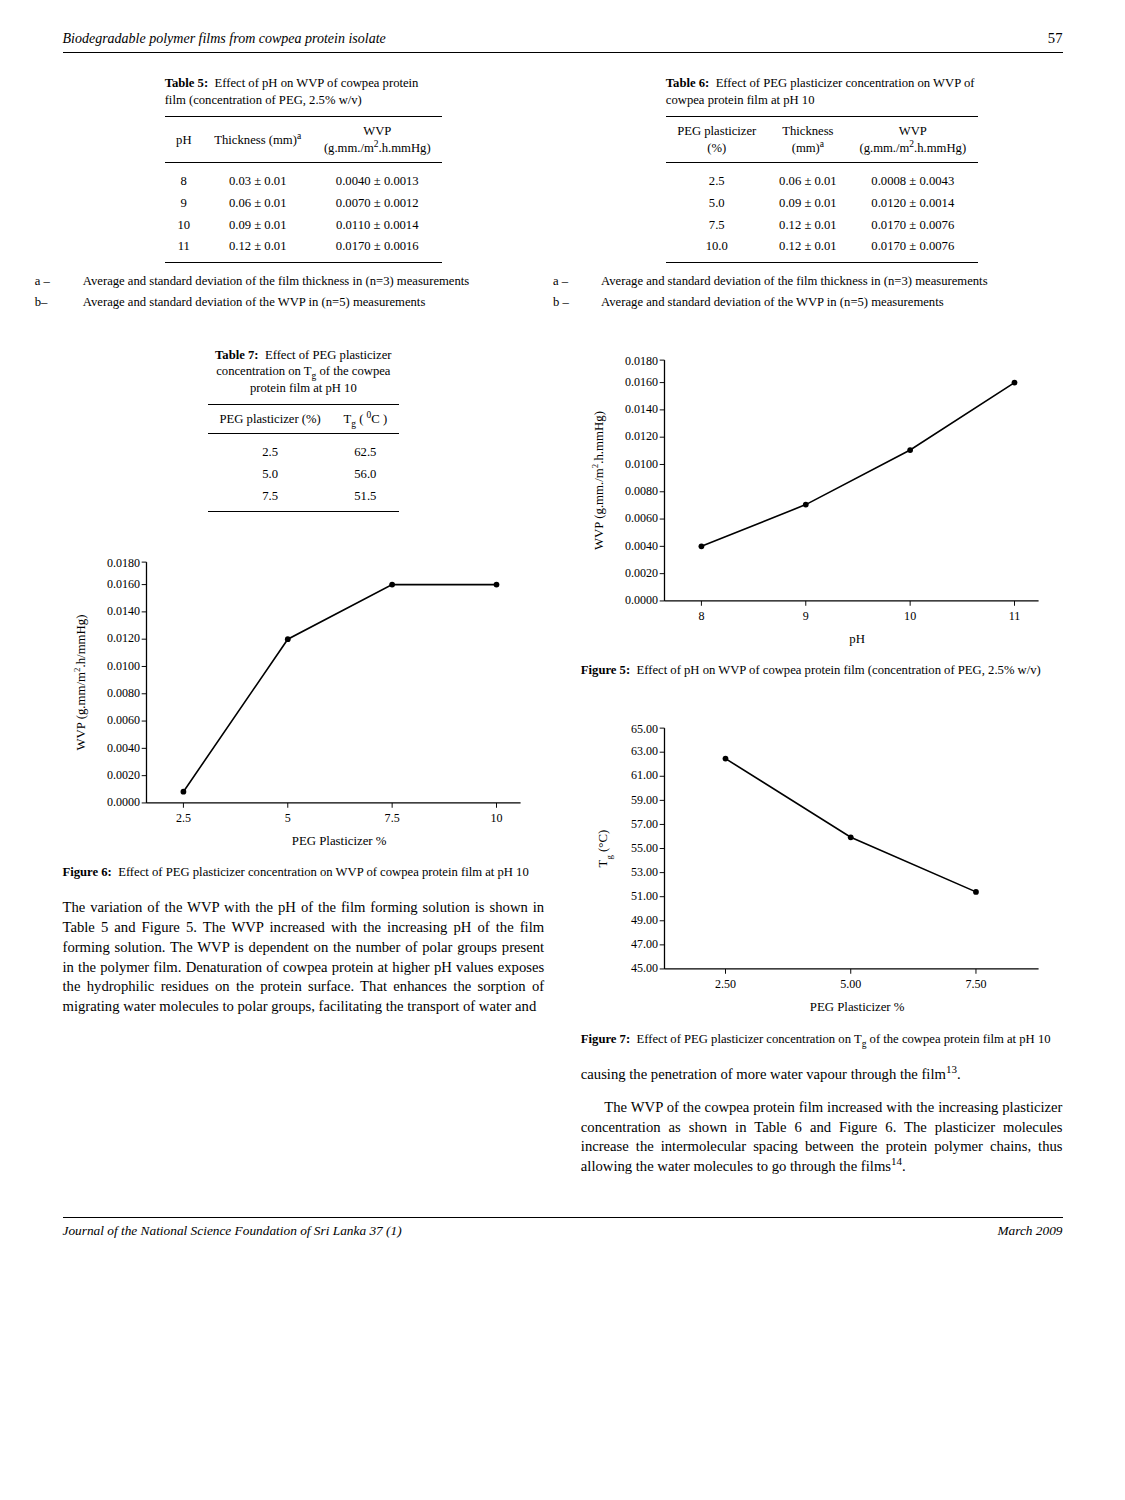Biodegradable polymer films from cowpea protein isolate
57
Table 5: Effect of pH on WVP of cowpea protein film (concentration of PEG, 2.5% w/v)
| pH | Thickness (mm) a | WVP (g.mm./m 2 .h.mmHg) |
| --- | --- | --- |
| 8 | 0.03 ± 0.01 | 0.0040 ± 0.0013 |
| 9 | 0.06 ± 0.01 | 0.0070 ± 0.0012 |
| 10 | 0.09 ± 0.01 | 0.0110 ± 0.0014 |
| 11 | 0.12 ± 0.01 | 0.0170 ± 0.0016 |
a –Average and standard deviation of the film thickness in (n=3) measurements
b–Average and standard deviation of the WVP in (n=5) measurements
Table 7: Effect of PEG plasticizer concentration on T g of the cowpea protein film at pH 10
| PEG plasticizer (%) | T g ( 0 C ) |
| --- | --- |
| 2.5 | 62.5 |
| 5.0 | 56.0 |
| 7.5 | 51.5 |
0.0000 0.0020 0.0040 0.0060 0.0080 0.0100 0.0120 0.0140 0.0160 0.0180 2.5 5 7.5 10 PEG Plasticizer % WVP (g.mm/m2.h/mmHg)
Figure 6: Effect of PEG plasticizer concentration on WVP of cowpea protein film at pH 10
The variation of the WVP with the pH of the film forming solution is shown in Table 5 and Figure 5. The WVP increased with the increasing pH of the film forming solution. The WVP is dependent on the number of polar groups present in the polymer film. Denaturation of cowpea protein at higher pH values exposes the hydrophilic residues on the protein surface. That enhances the sorption of migrating water molecules to polar groups, facilitating the transport of water and
Table 6: Effect of PEG plasticizer concentration on WVP of cowpea protein film at pH 10
| PEG plasticizer (%) | Thickness (mm) a | WVP (g.mm./m 2 .h.mmHg) |
| --- | --- | --- |
| 2.5 | 0.06 ± 0.01 | 0.0008 ± 0.0043 |
| 5.0 | 0.09 ± 0.01 | 0.0120 ± 0.0014 |
| 7.5 | 0.12 ± 0.01 | 0.0170 ± 0.0076 |
| 10.0 | 0.12 ± 0.01 | 0.0170 ± 0.0076 |
a –Average and standard deviation of the film thickness in (n=3) measurements
b –Average and standard deviation of the WVP in (n=5) measurements
0.0000 0.0020 0.0040 0.0060 0.0080 0.0100 0.0120 0.0140 0.0160 0.0180 8 9 10 11 pH WVP (g.mm./m2.h.mmHg)
Figure 5: Effect of pH on WVP of cowpea protein film (concentration of PEG, 2.5% w/v)
45.00 47.00 49.00 51.00 53.00 55.00 57.00 59.00 61.00 63.00 65.00 2.50 5.00 7.50 PEG Plasticizer % Tg (°C)
Figure 7: Effect of PEG plasticizer concentration on Tg of the cowpea protein film at pH 10
causing the penetration of more water vapour through the film13.
The WVP of the cowpea protein film increased with the increasing plasticizer concentration as shown in Table 6 and Figure 6. The plasticizer molecules increase the intermolecular spacing between the protein polymer chains, thus allowing the water molecules to go through the films14.
Journal of the National Science Foundation of Sri Lanka 37 (1)
March 2009